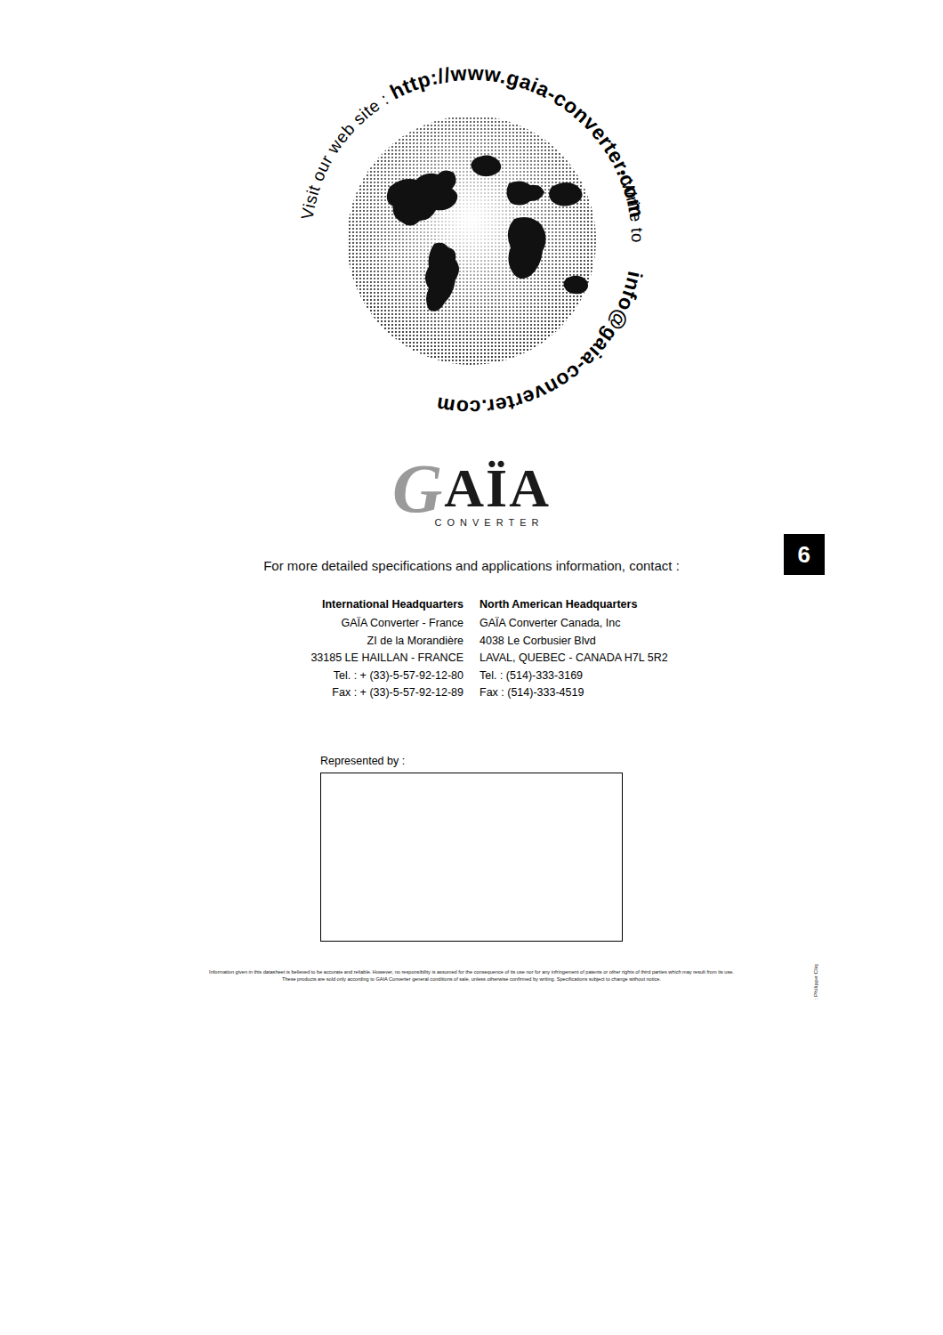Visit our web site : http://www.gaia-converter.com • Write to us at : info@gaia-converter.com
GAÏA
CONVERTER
For more detailed specifications and applications information, contact :
International Headquarters
GAÏA Converter - France
ZI de la Morandière
33185 LE HAILLAN - FRANCE
Tel. : + (33)-5-57-92-12-80
Fax : + (33)-5-57-92-12-89
North American Headquarters
GAÏA Converter Canada, Inc
4038 Le Corbusier Blvd
LAVAL, QUEBEC - CANADA H7L 5R2
Tel. : (514)-333-3169
Fax : (514)-333-4519
Represented by :
6
Printed in France by GAÏA Converter Gaia Converter FC05-050.07/13 Revision G. Graphisme : Philippe Cliq
Information given in this datasheet is believed to be accurate and reliable. However, no responsibility is assumed for the consequence of its use nor for any infringement of patents or other rights of third parties which may result from its use.
These products are sold only according to GAIA Converter general conditions of sale, unless otherwise confirmed by writing. Specifications subject to change without notice.